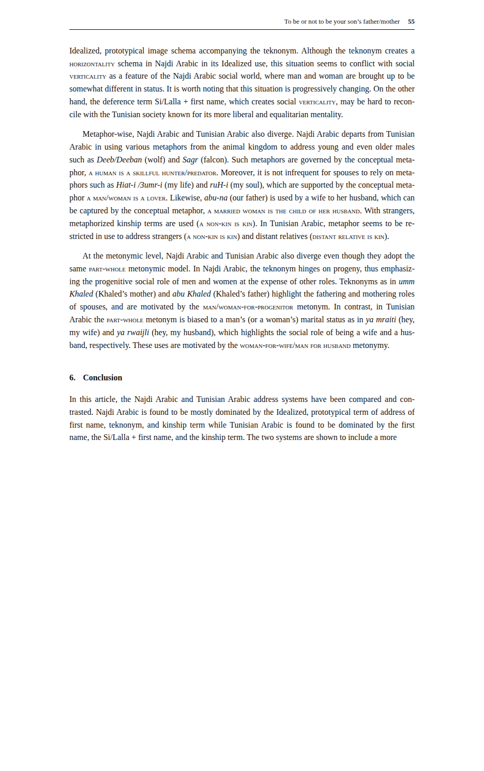To be or not to be your son’s father/mother 55
Idealized, prototypical image schema accompanying the teknonym. Although the teknonym creates a horizontality schema in Najdi Arabic in its Idealized use, this situation seems to conflict with social verticality as a feature of the Najdi Arabic social world, where man and woman are brought up to be somewhat different in status. It is worth noting that this situation is progressively changing. On the other hand, the deference term Si/Lalla + first name, which creates social verticality, may be hard to reconcile with the Tunisian society known for its more liberal and equalitarian mentality.
Metaphor-wise, Najdi Arabic and Tunisian Arabic also diverge. Najdi Arabic departs from Tunisian Arabic in using various metaphors from the animal kingdom to address young and even older males such as Deeb/Deeban (wolf) and Sagr (falcon). Such metaphors are governed by the conceptual metaphor, a human is a skillful hunter/predator. Moreover, it is not infrequent for spouses to rely on metaphors such as Hiat-i /3umr-i (my life) and ruH-i (my soul), which are supported by the conceptual metaphor a man/woman is a lover. Likewise, abu-na (our father) is used by a wife to her husband, which can be captured by the conceptual metaphor, a married woman is the child of her husband. With strangers, metaphorized kinship terms are used (a non-kin is kin). In Tunisian Arabic, metaphor seems to be restricted in use to address strangers (a non-kin is kin) and distant relatives (distant relative is kin).
At the metonymic level, Najdi Arabic and Tunisian Arabic also diverge even though they adopt the same part-whole metonymic model. In Najdi Arabic, the teknonym hinges on progeny, thus emphasizing the progenitive social role of men and women at the expense of other roles. Teknonyms as in umm Khaled (Khaled’s mother) and abu Khaled (Khaled’s father) highlight the fathering and mothering roles of spouses, and are motivated by the man/woman-for-progenitor metonym. In contrast, in Tunisian Arabic the part-whole metonym is biased to a man’s (or a woman’s) marital status as in ya mraiti (hey, my wife) and ya rwaijli (hey, my husband), which highlights the social role of being a wife and a husband, respectively. These uses are motivated by the woman-for-wife/man for husband metonymy.
6. Conclusion
In this article, the Najdi Arabic and Tunisian Arabic address systems have been compared and contrasted. Najdi Arabic is found to be mostly dominated by the Idealized, prototypical term of address of first name, teknonym, and kinship term while Tunisian Arabic is found to be dominated by the first name, the Si/Lalla + first name, and the kinship term. The two systems are shown to include a more